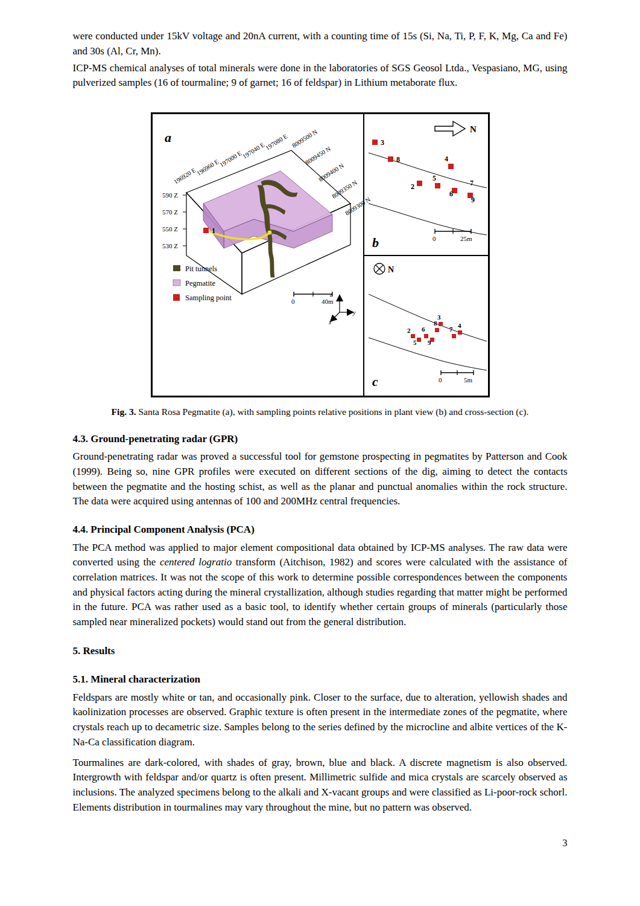were conducted under 15kV voltage and 20nA current, with a counting time of 15s (Si, Na, Ti, P, F, K, Mg, Ca and Fe) and 30s (Al, Cr, Mn).
ICP-MS chemical analyses of total minerals were done in the laboratories of SGS Geosol Ltda., Vespasiano, MG, using pulverized samples (16 of tourmaline; 9 of garnet; 16 of feldspar) in Lithium metaborate flux.
a 196920 E 196960 E 197000 E 197040 E 197080 E 8009500 N 8009450 N 8009400 N 8009350 N 8009300 N 590 Z 570 Z 550 Z 530 Z 1 Pit tunnels Pegmatite Sampling point 0 40m z y x b N 3 8 4 2 5 6 7 9 0 25m c N 2 5 6 9 8 3 7 4 0 5m
Fig. 3. Santa Rosa Pegmatite (a), with sampling points relative positions in plant view (b) and cross-section (c).
4.3. Ground-penetrating radar (GPR)
Ground-penetrating radar was proved a successful tool for gemstone prospecting in pegmatites by Patterson and Cook (1999). Being so, nine GPR profiles were executed on different sections of the dig, aiming to detect the contacts between the pegmatite and the hosting schist, as well as the planar and punctual anomalies within the rock structure. The data were acquired using antennas of 100 and 200MHz central frequencies.
4.4. Principal Component Analysis (PCA)
The PCA method was applied to major element compositional data obtained by ICP-MS analyses. The raw data were converted using the centered logratio transform (Aitchison, 1982) and scores were calculated with the assistance of correlation matrices. It was not the scope of this work to determine possible correspondences between the components and physical factors acting during the mineral crystallization, although studies regarding that matter might be performed in the future. PCA was rather used as a basic tool, to identify whether certain groups of minerals (particularly those sampled near mineralized pockets) would stand out from the general distribution.
5. Results
5.1. Mineral characterization
Feldspars are mostly white or tan, and occasionally pink. Closer to the surface, due to alteration, yellowish shades and kaolinization processes are observed. Graphic texture is often present in the intermediate zones of the pegmatite, where crystals reach up to decametric size. Samples belong to the series defined by the microcline and albite vertices of the K-Na-Ca classification diagram.
Tourmalines are dark-colored, with shades of gray, brown, blue and black. A discrete magnetism is also observed. Intergrowth with feldspar and/or quartz is often present. Millimetric sulfide and mica crystals are scarcely observed as inclusions. The analyzed specimens belong to the alkali and X-vacant groups and were classified as Li-poor-rock schorl. Elements distribution in tourmalines may vary throughout the mine, but no pattern was observed.
3